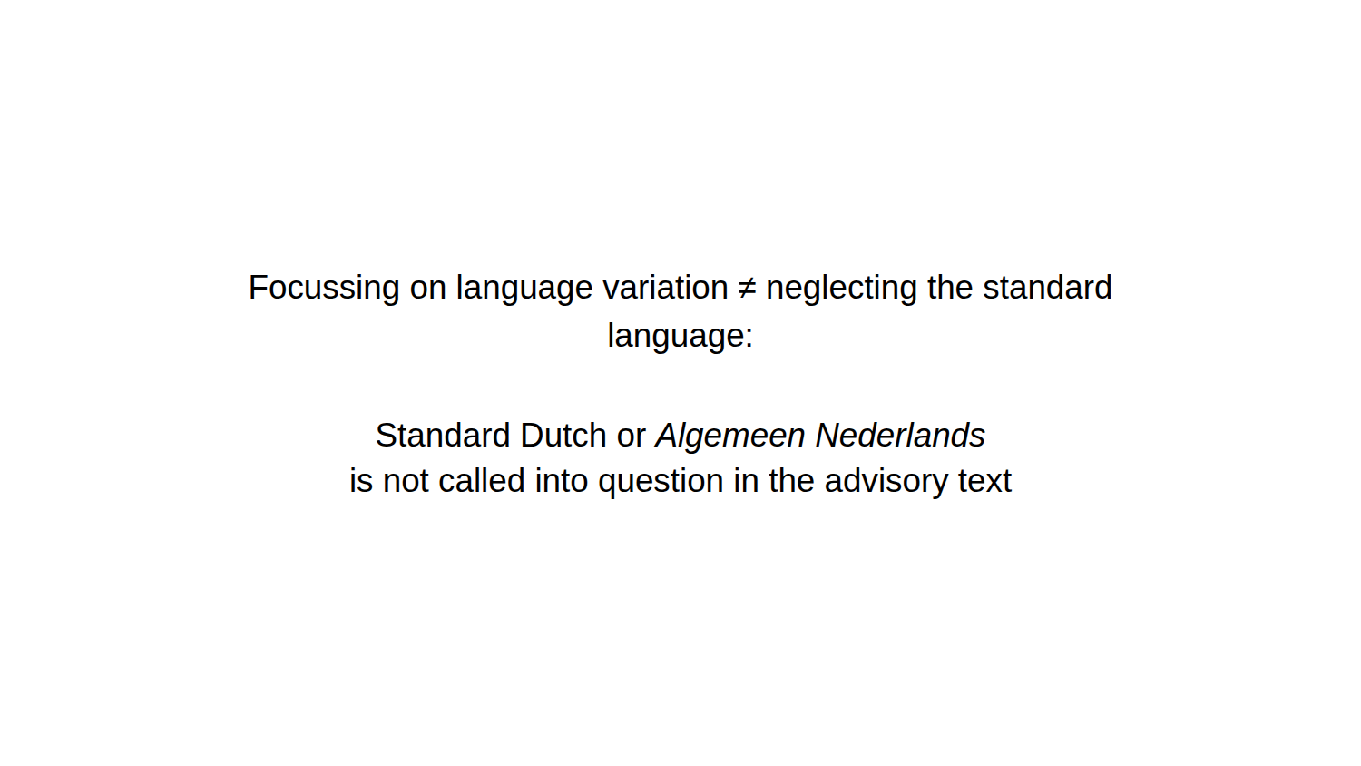Focussing on language variation ≠ neglecting the standard language:
Standard Dutch or Algemeen Nederlands
is not called into question in the advisory text